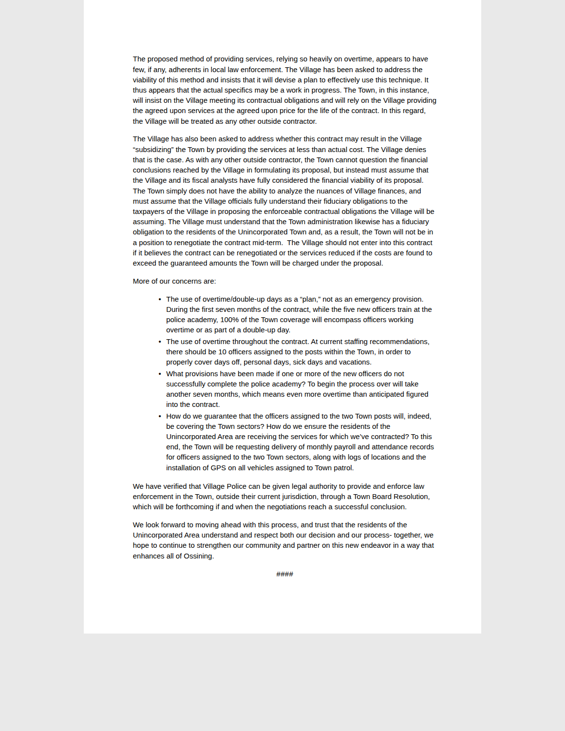The proposed method of providing services, relying so heavily on overtime, appears to have few, if any, adherents in local law enforcement. The Village has been asked to address the viability of this method and insists that it will devise a plan to effectively use this technique. It thus appears that the actual specifics may be a work in progress. The Town, in this instance, will insist on the Village meeting its contractual obligations and will rely on the Village providing the agreed upon services at the agreed upon price for the life of the contract. In this regard, the Village will be treated as any other outside contractor.
The Village has also been asked to address whether this contract may result in the Village “subsidizing” the Town by providing the services at less than actual cost. The Village denies that is the case. As with any other outside contractor, the Town cannot question the financial conclusions reached by the Village in formulating its proposal, but instead must assume that the Village and its fiscal analysts have fully considered the financial viability of its proposal. The Town simply does not have the ability to analyze the nuances of Village finances, and must assume that the Village officials fully understand their fiduciary obligations to the taxpayers of the Village in proposing the enforceable contractual obligations the Village will be assuming. The Village must understand that the Town administration likewise has a fiduciary obligation to the residents of the Unincorporated Town and, as a result, the Town will not be in a position to renegotiate the contract mid-term. The Village should not enter into this contract if it believes the contract can be renegotiated or the services reduced if the costs are found to exceed the guaranteed amounts the Town will be charged under the proposal.
More of our concerns are:
The use of overtime/double-up days as a “plan,” not as an emergency provision. During the first seven months of the contract, while the five new officers train at the police academy, 100% of the Town coverage will encompass officers working overtime or as part of a double-up day.
The use of overtime throughout the contract. At current staffing recommendations, there should be 10 officers assigned to the posts within the Town, in order to properly cover days off, personal days, sick days and vacations.
What provisions have been made if one or more of the new officers do not successfully complete the police academy? To begin the process over will take another seven months, which means even more overtime than anticipated figured into the contract.
How do we guarantee that the officers assigned to the two Town posts will, indeed, be covering the Town sectors? How do we ensure the residents of the Unincorporated Area are receiving the services for which we’ve contracted? To this end, the Town will be requesting delivery of monthly payroll and attendance records for officers assigned to the two Town sectors, along with logs of locations and the installation of GPS on all vehicles assigned to Town patrol.
We have verified that Village Police can be given legal authority to provide and enforce law enforcement in the Town, outside their current jurisdiction, through a Town Board Resolution, which will be forthcoming if and when the negotiations reach a successful conclusion.
We look forward to moving ahead with this process, and trust that the residents of the Unincorporated Area understand and respect both our decision and our process- together, we hope to continue to strengthen our community and partner on this new endeavor in a way that enhances all of Ossining.
####